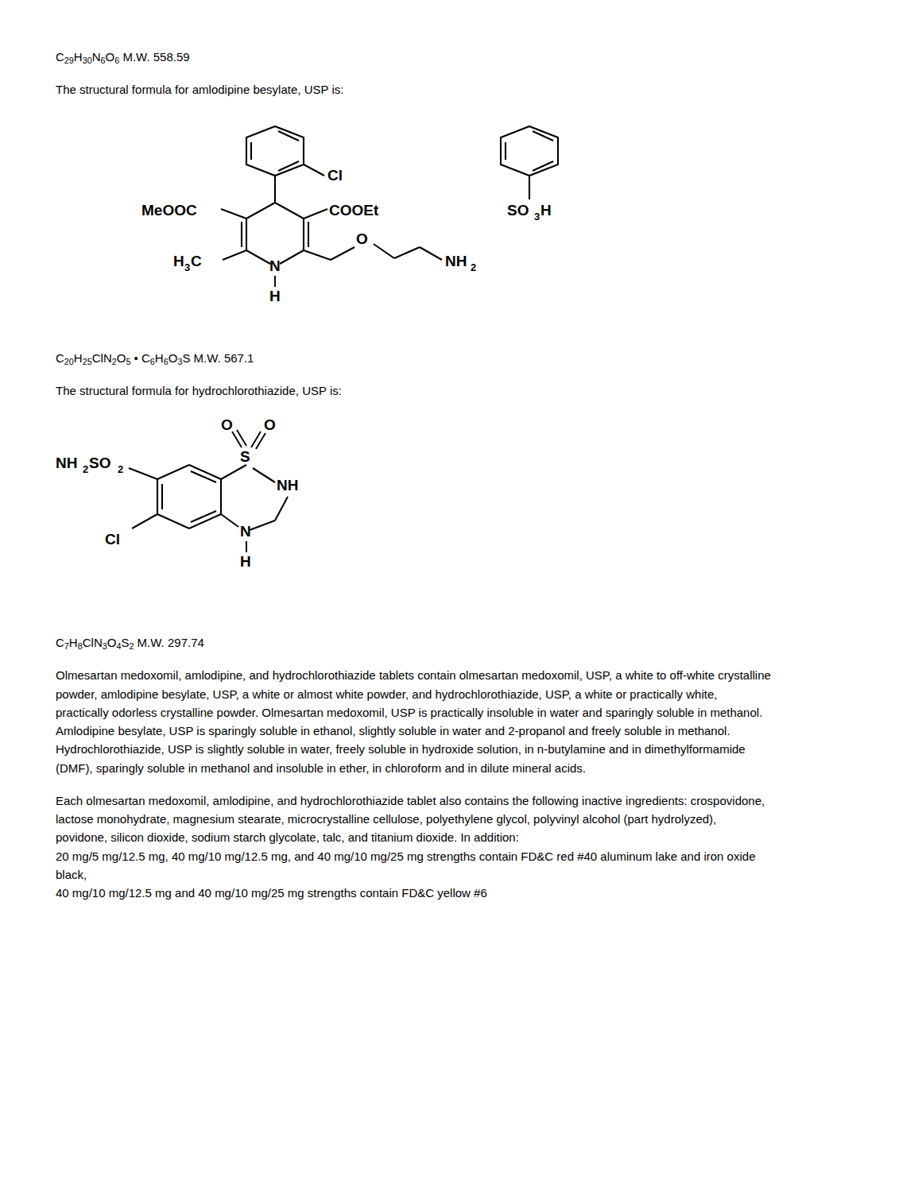C29H30N6O6 M.W. 558.59
The structural formula for amlodipine besylate, USP is:
Cl N H MeOOC COOEt H 3 C O NH 2 SO 3 H
C20H25ClN2O5 • C6H6O3S M.W. 567.1
The structural formula for hydrochlorothiazide, USP is:
NH 2 SO 2 Cl S O O NH N H
C7H8ClN3O4S2 M.W. 297.74
Olmesartan medoxomil, amlodipine, and hydrochlorothiazide tablets contain olmesartan medoxomil, USP, a white to off-white crystalline powder, amlodipine besylate, USP, a white or almost white powder, and hydrochlorothiazide, USP, a white or practically white, practically odorless crystalline powder. Olmesartan medoxomil, USP is practically insoluble in water and sparingly soluble in methanol. Amlodipine besylate, USP is sparingly soluble in ethanol, slightly soluble in water and 2-propanol and freely soluble in methanol. Hydrochlorothiazide, USP is slightly soluble in water, freely soluble in hydroxide solution, in n-butylamine and in dimethylformamide (DMF), sparingly soluble in methanol and insoluble in ether, in chloroform and in dilute mineral acids.
Each olmesartan medoxomil, amlodipine, and hydrochlorothiazide tablet also contains the following inactive ingredients: crospovidone, lactose monohydrate, magnesium stearate, microcrystalline cellulose, polyethylene glycol, polyvinyl alcohol (part hydrolyzed), povidone, silicon dioxide, sodium starch glycolate, talc, and titanium dioxide. In addition:
20 mg/5 mg/12.5 mg, 40 mg/10 mg/12.5 mg, and 40 mg/10 mg/25 mg strengths contain FD&C red #40 aluminum lake and iron oxide black,
40 mg/10 mg/12.5 mg and 40 mg/10 mg/25 mg strengths contain FD&C yellow #6